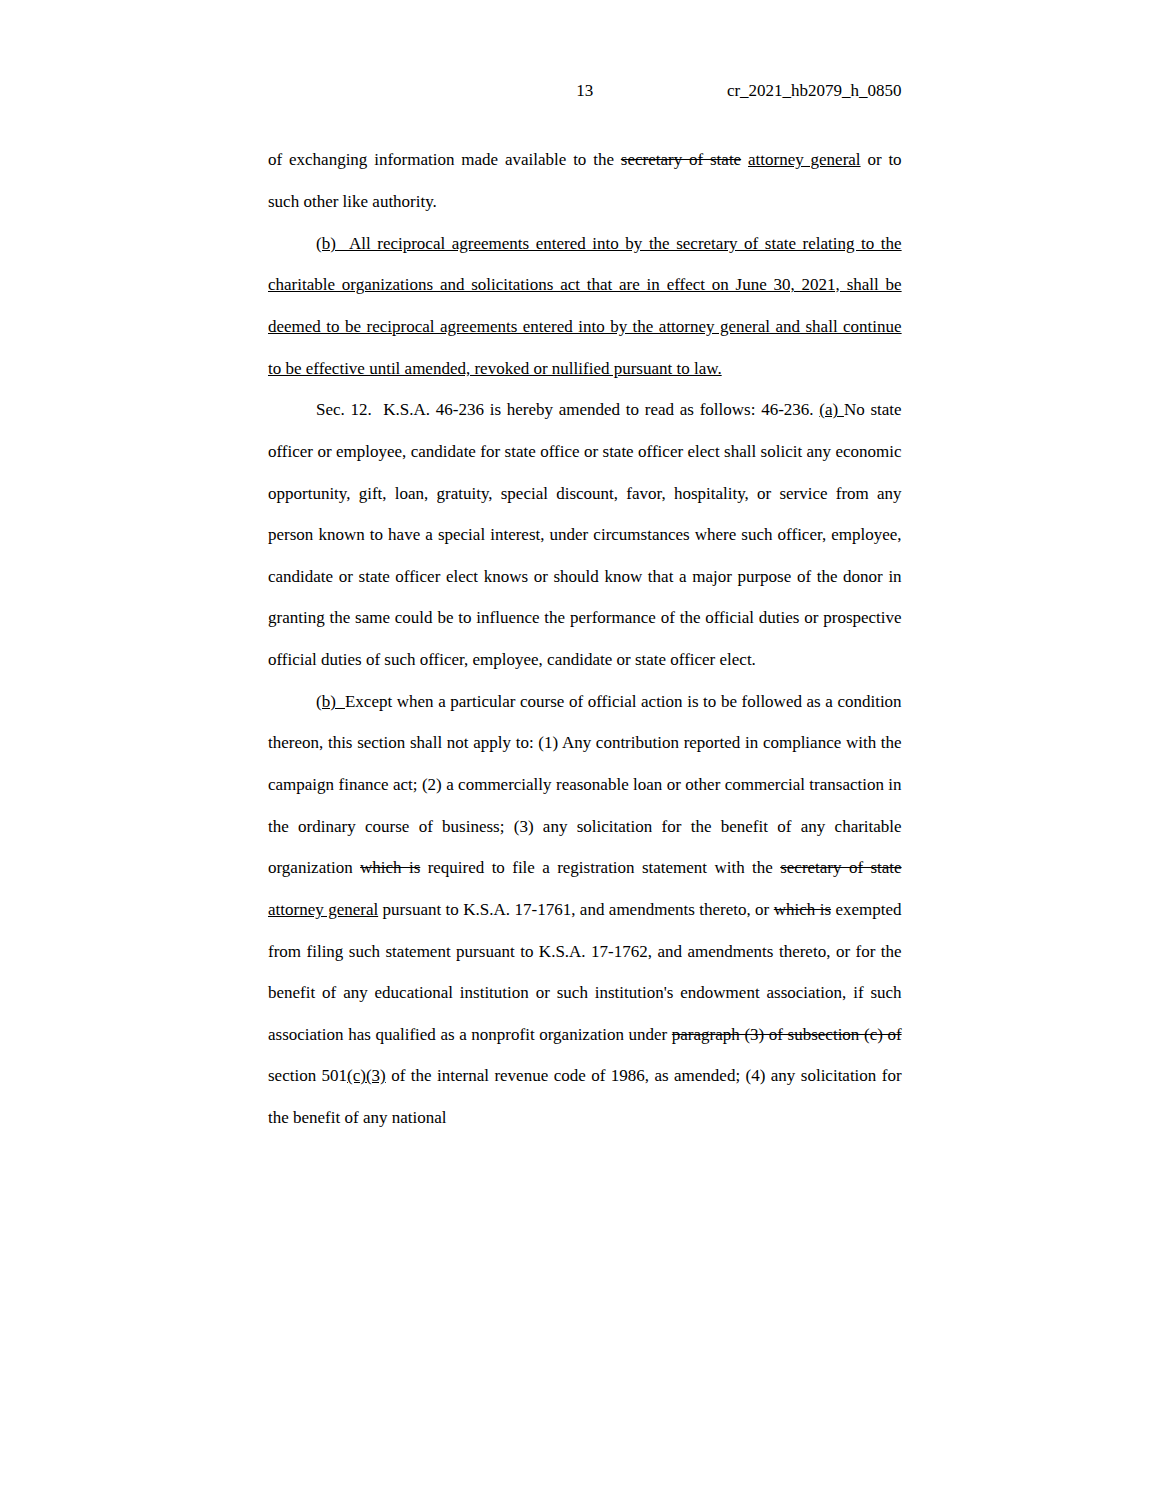13 cr_2021_hb2079_h_0850
of exchanging information made available to the secretary of state attorney general or to such other like authority.
(b) All reciprocal agreements entered into by the secretary of state relating to the charitable organizations and solicitations act that are in effect on June 30, 2021, shall be deemed to be reciprocal agreements entered into by the attorney general and shall continue to be effective until amended, revoked or nullified pursuant to law.
Sec. 12. K.S.A. 46-236 is hereby amended to read as follows: 46-236. (a) No state officer or employee, candidate for state office or state officer elect shall solicit any economic opportunity, gift, loan, gratuity, special discount, favor, hospitality, or service from any person known to have a special interest, under circumstances where such officer, employee, candidate or state officer elect knows or should know that a major purpose of the donor in granting the same could be to influence the performance of the official duties or prospective official duties of such officer, employee, candidate or state officer elect.
(b) Except when a particular course of official action is to be followed as a condition thereon, this section shall not apply to: (1) Any contribution reported in compliance with the campaign finance act; (2) a commercially reasonable loan or other commercial transaction in the ordinary course of business; (3) any solicitation for the benefit of any charitable organization which is required to file a registration statement with the secretary of state attorney general pursuant to K.S.A. 17-1761, and amendments thereto, or which is exempted from filing such statement pursuant to K.S.A. 17-1762, and amendments thereto, or for the benefit of any educational institution or such institution's endowment association, if such association has qualified as a nonprofit organization under paragraph (3) of subsection (c) of section 501(c)(3) of the internal revenue code of 1986, as amended; (4) any solicitation for the benefit of any national